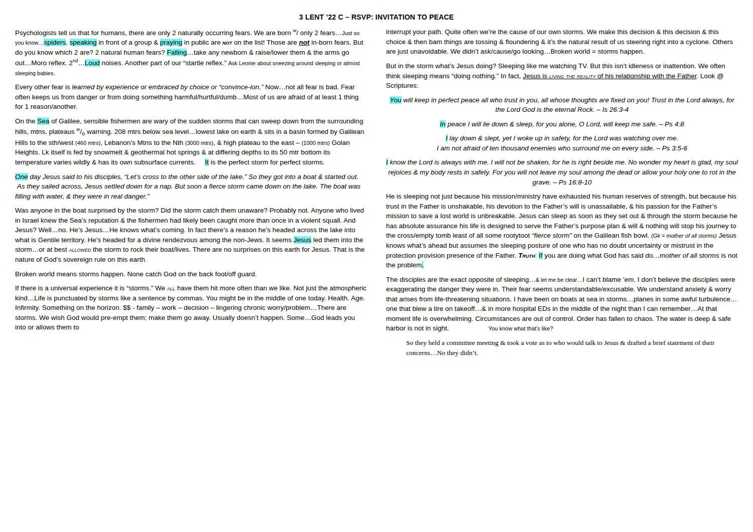3 LENT ’22 C – RSVP: INVITATION TO PEACE
Psychologists tell us that for humans, there are only 2 naturally occurring fears. We are born w/ only 2 fears…Just so you know…spiders, speaking in front of a group & praying in public are not on the list! Those are not in-born fears. But do you know which 2 are? 2 natural human fears? Falling…take any newborn & raise/lower them & the arms go out…Moro reflex. 2nd…Loud noises. Another part of our “startle reflex.” Ask Leonie about sneezing around sleeping or almost sleeping babies.
Every other fear is learned by experience or embraced by choice or “convince-ion.” Now…not all fear is bad. Fear often keeps us from danger or from doing something harmful/hurtful/dumb…Most of us are afraid of at least 1 thing for 1 reason/another.
On the Sea of Galilee, sensible fishermen are wary of the sudden storms that can sweep down from the surrounding hills, mtns, plateaus w/o warning. 208 mtrs below sea level…lowest lake on earth & sits in a basin formed by Galilean Hills to the sth/west (460 mtrs), Lebanon’s Mtns to the Nth (3000 mtrs), & high plateau to the east – (1000 mtrs) Golan Heights. Lk itself is fed by snowmelt & geothermal hot springs & at differing depths to its 50 mtr bottom its temperature varies wildly & has its own subsurface currents. It is the perfect storm for perfect storms.
One day Jesus said to his disciples, “Let’s cross to the other side of the lake.” So they got into a boat & started out. As they sailed across, Jesus settled down for a nap. But soon a fierce storm came down on the lake. The boat was filling with water, & they were in real danger.”
Was anyone in the boat surprised by the storm? Did the storm catch them unaware? Probably not. Anyone who lived in Israel knew the Sea’s reputation & the fishermen had likely been caught more than once in a violent squall. And Jesus? Well…no. He’s Jesus…He knows what’s coming. In fact there’s a reason he’s headed across the lake into what is Gentile territory. He’s headed for a divine rendezvous among the non-Jews. It seems Jesus led them into the storm…or at best allowed the storm to rock their boat/lives. There are no surprises on this earth for Jesus. That is the nature of God’s sovereign rule on this earth.
Broken world means storms happen. None catch God on the back foot/off guard.
If there is a universal experience it is “storms.” We all have them hit more often than we like. Not just the atmospheric kind…Life is punctuated by storms like a sentence by commas. You might be in the middle of one today. Health. Age. Infirmity. Something on the horizon. $$ - family – work – decision – lingering chronic worry/problem…There are storms. We wish God would pre-empt them; make them go away. Usually doesn’t happen. Some…God leads you into or allows them to
interrupt your path. Quite often we’re the cause of our own storms. We make this decision & this decision & this choice & then bam things are tossing & floundering & it’s the natural result of us steering right into a cyclone. Others are just unavoidable. We didn’t ask/cause/go looking…Broken world = storms happen.
But in the storm what’s Jesus doing? Sleeping like me watching TV. But this isn’t idleness or inattention. We often think sleeping means “doing nothing.” In fact, Jesus is living the reality of his relationship with the Father. Look @ Scriptures:
You will keep in perfect peace all who trust in you, all whose thoughts are fixed on you! Trust in the Lord always, for the Lord God is the eternal Rock. – Is 26:3-4
In peace I will lie down & sleep, for you alone, O Lord, will keep me safe. – Ps 4:8
I lay down & slept, yet I woke up in safety, for the Lord was watching over me.
I am not afraid of ten thousand enemies who surround me on every side. – Ps 3:5-6
I know the Lord is always with me. I will not be shaken, for he is right beside me. No wonder my heart is glad, my soul rejoices & my body rests in safety. For you will not leave my soul among the dead or allow your holy one to rot in the grave. – Ps 16:8-10
He is sleeping not just because his mission/ministry have exhausted his human reserves of strength, but because his trust in the Father is unshakable, his devotion to the Father’s will is unassailable, & his passion for the Father’s mission to save a lost world is unbreakable. Jesus can sleep as soon as they set out & through the storm because he has absolute assurance his life is designed to serve the Father’s purpose plan & will & nothing will stop his journey to the cross/empty tomb least of all some rootytoot “fierce storm” on the Galilean fish bowl. (Gk = mother of all storms) Jesus knows what’s ahead but assumes the sleeping posture of one who has no doubt uncertainty or mistrust in the protection provision presence of the Father. Truth: If you are doing what God has said do…mother of all storms is not the problem.
The disciples are the exact opposite of sleeping…& let me be clear…I can’t blame ’em. I don’t believe the disciples were exaggerating the danger they were in. Their fear seems understandable/excusable. We understand anxiety & worry that arises from life-threatening situations. I have been on boats at sea in storms…planes in some awful turbulence…one that blew a tire on takeoff…& in more hospital EDs in the middle of the night than I can remember…At that moment life is overwhelming. Circumstances are out of control. Order has fallen to chaos. The water is deep & safe harbor is not in sight. You know what that’s like?
So they held a committee meeting & took a vote as to who would talk to Jesus & drafted a brief statement of their concerns…No they didn’t.